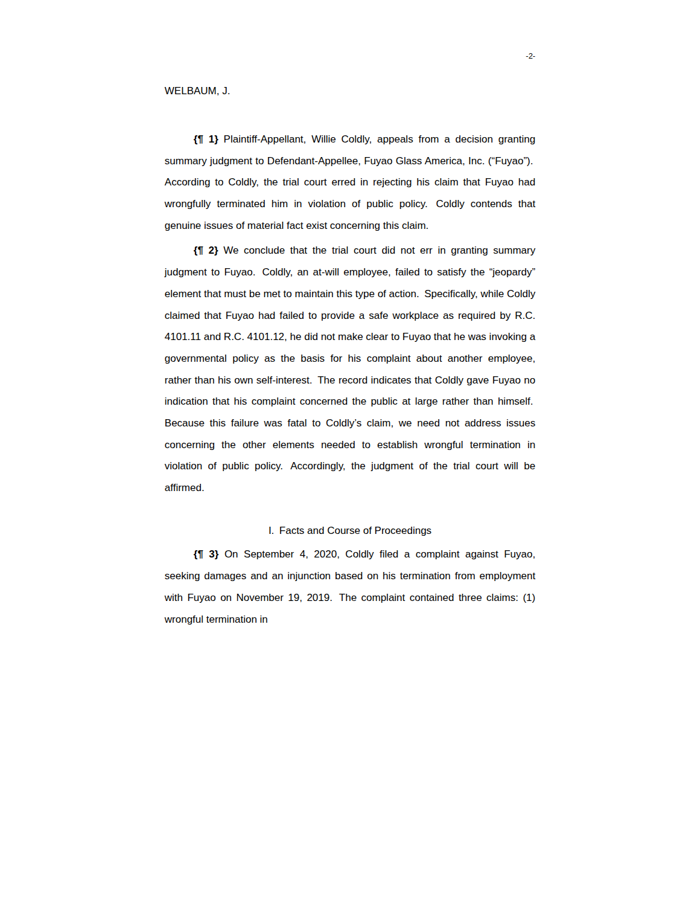-2-
WELBAUM, J.
{¶ 1} Plaintiff-Appellant, Willie Coldly, appeals from a decision granting summary judgment to Defendant-Appellee, Fuyao Glass America, Inc. (“Fuyao”). According to Coldly, the trial court erred in rejecting his claim that Fuyao had wrongfully terminated him in violation of public policy. Coldly contends that genuine issues of material fact exist concerning this claim.
{¶ 2} We conclude that the trial court did not err in granting summary judgment to Fuyao. Coldly, an at-will employee, failed to satisfy the “jeopardy” element that must be met to maintain this type of action. Specifically, while Coldly claimed that Fuyao had failed to provide a safe workplace as required by R.C. 4101.11 and R.C. 4101.12, he did not make clear to Fuyao that he was invoking a governmental policy as the basis for his complaint about another employee, rather than his own self-interest. The record indicates that Coldly gave Fuyao no indication that his complaint concerned the public at large rather than himself. Because this failure was fatal to Coldly’s claim, we need not address issues concerning the other elements needed to establish wrongful termination in violation of public policy. Accordingly, the judgment of the trial court will be affirmed.
I. Facts and Course of Proceedings
{¶ 3} On September 4, 2020, Coldly filed a complaint against Fuyao, seeking damages and an injunction based on his termination from employment with Fuyao on November 19, 2019. The complaint contained three claims: (1) wrongful termination in